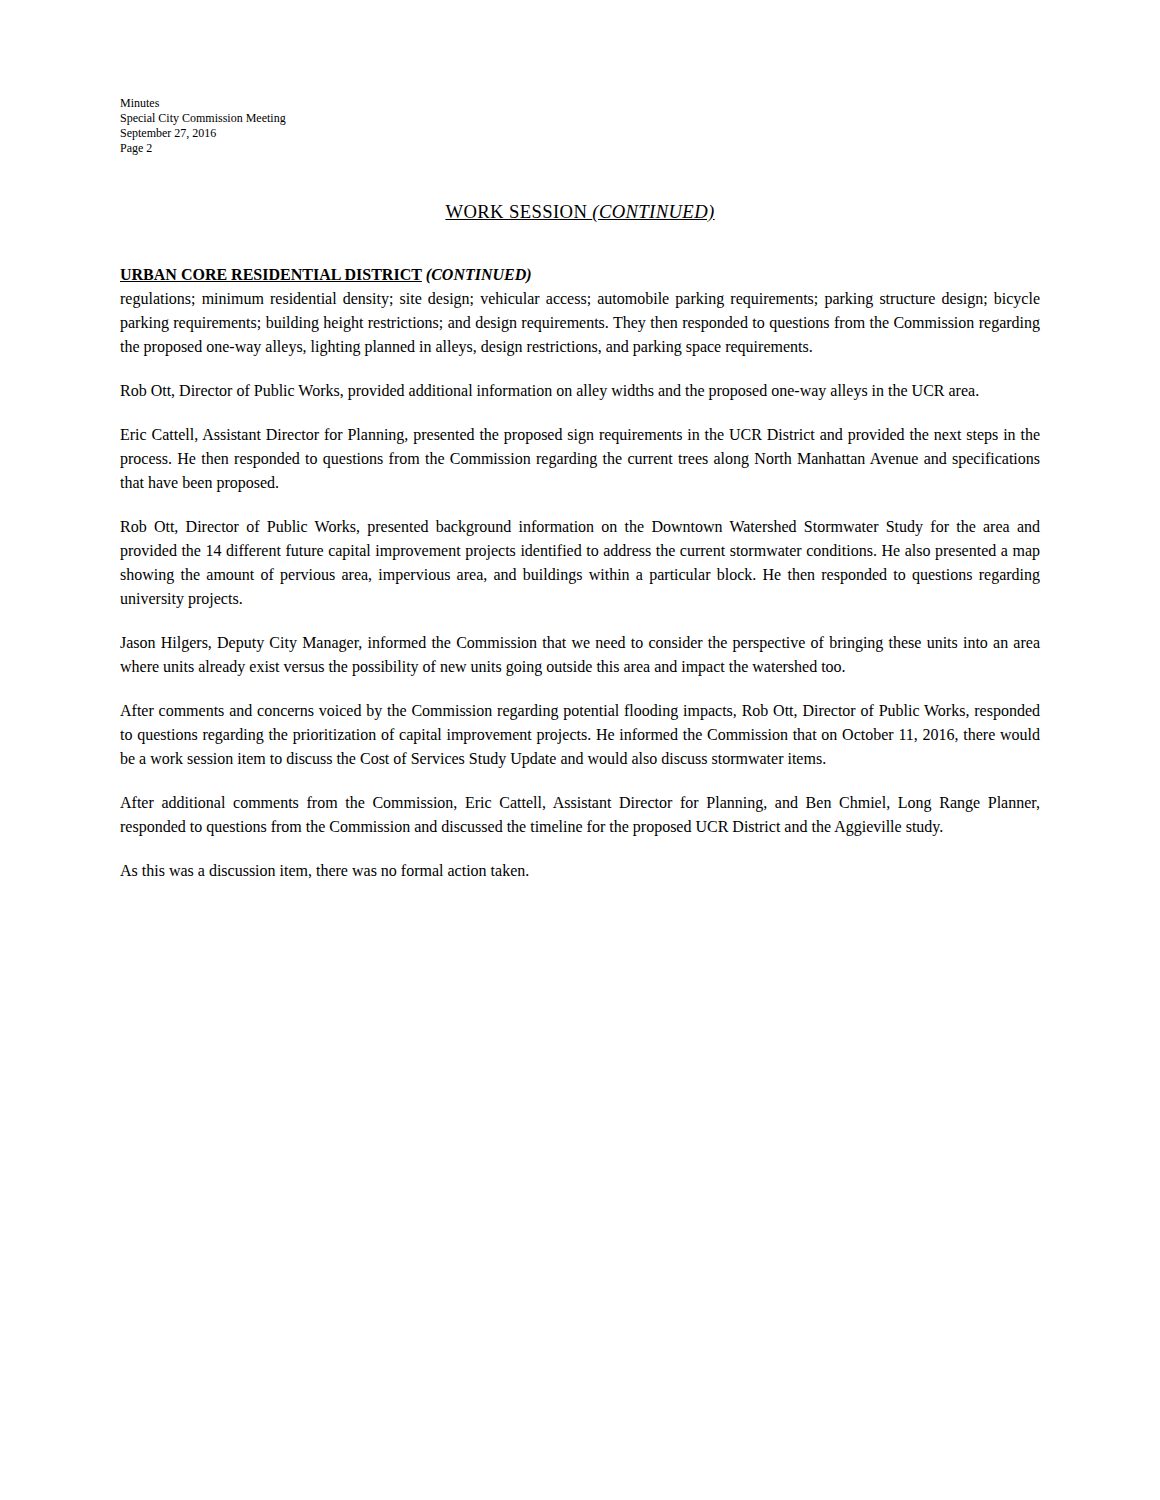Minutes
Special City Commission Meeting
September 27, 2016
Page 2
WORK SESSION (CONTINUED)
URBAN CORE RESIDENTIAL DISTRICT
(CONTINUED)
regulations; minimum residential density; site design; vehicular access; automobile parking requirements; parking structure design; bicycle parking requirements; building height restrictions; and design requirements. They then responded to questions from the Commission regarding the proposed one-way alleys, lighting planned in alleys, design restrictions, and parking space requirements.
Rob Ott, Director of Public Works, provided additional information on alley widths and the proposed one-way alleys in the UCR area.
Eric Cattell, Assistant Director for Planning, presented the proposed sign requirements in the UCR District and provided the next steps in the process. He then responded to questions from the Commission regarding the current trees along North Manhattan Avenue and specifications that have been proposed.
Rob Ott, Director of Public Works, presented background information on the Downtown Watershed Stormwater Study for the area and provided the 14 different future capital improvement projects identified to address the current stormwater conditions. He also presented a map showing the amount of pervious area, impervious area, and buildings within a particular block. He then responded to questions regarding university projects.
Jason Hilgers, Deputy City Manager, informed the Commission that we need to consider the perspective of bringing these units into an area where units already exist versus the possibility of new units going outside this area and impact the watershed too.
After comments and concerns voiced by the Commission regarding potential flooding impacts, Rob Ott, Director of Public Works, responded to questions regarding the prioritization of capital improvement projects. He informed the Commission that on October 11, 2016, there would be a work session item to discuss the Cost of Services Study Update and would also discuss stormwater items.
After additional comments from the Commission, Eric Cattell, Assistant Director for Planning, and Ben Chmiel, Long Range Planner, responded to questions from the Commission and discussed the timeline for the proposed UCR District and the Aggieville study.
As this was a discussion item, there was no formal action taken.